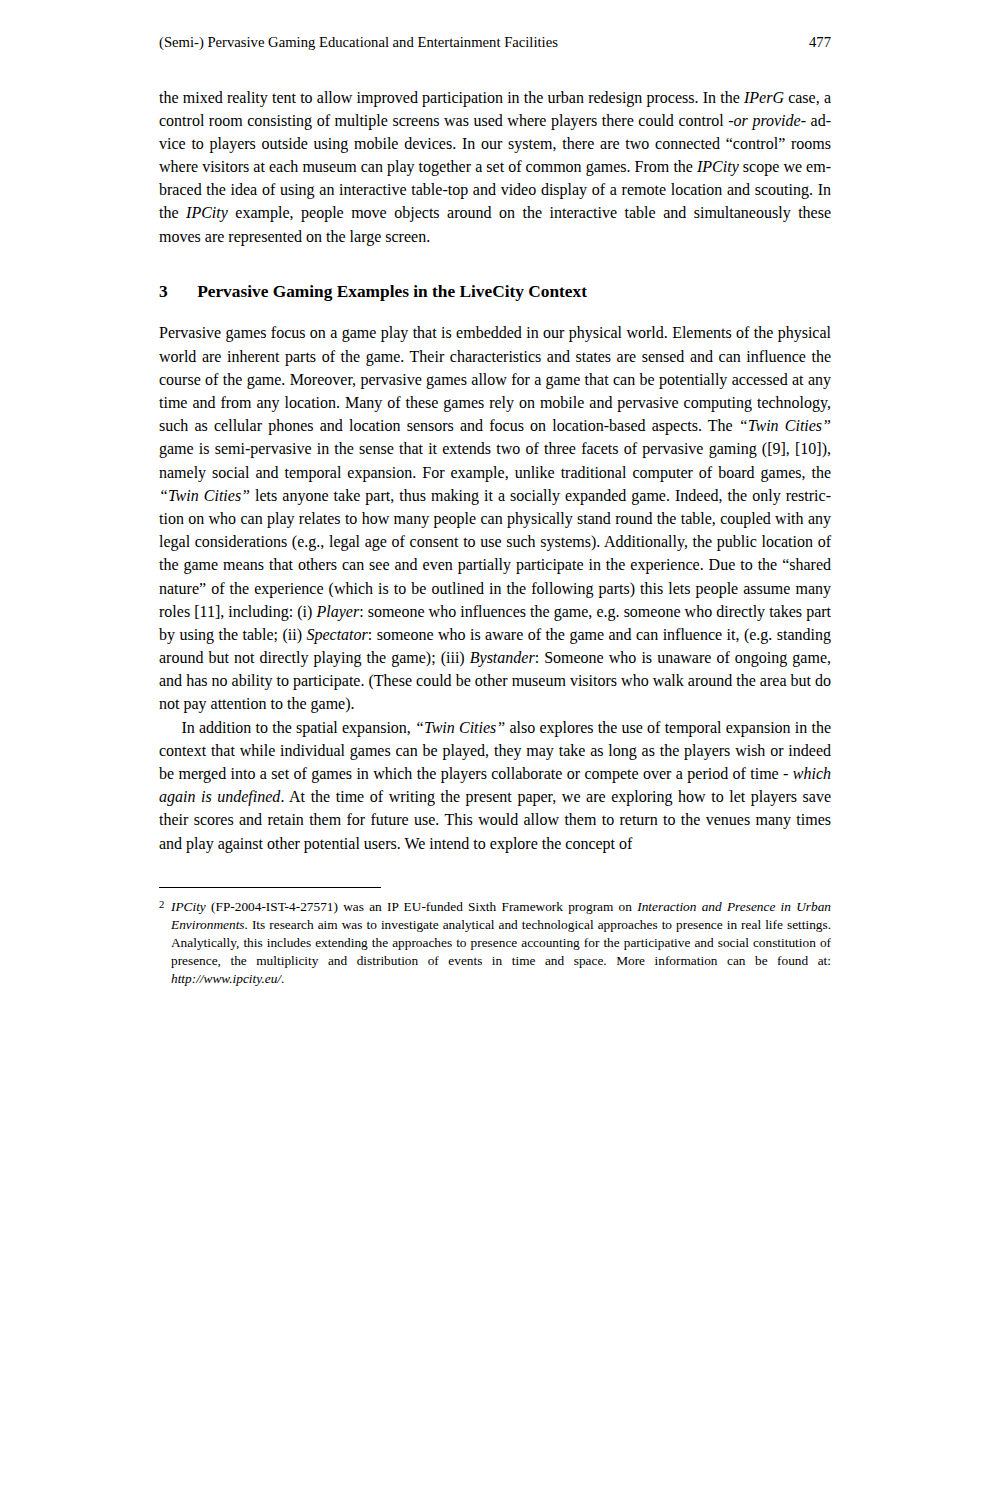(Semi-) Pervasive Gaming Educational and Entertainment Facilities 477
the mixed reality tent to allow improved participation in the urban redesign process. In the IPerG case, a control room consisting of multiple screens was used where players there could control -or provide- advice to players outside using mobile devices. In our system, there are two connected “control” rooms where visitors at each museum can play together a set of common games. From the IPCity scope we embraced the idea of using an interactive table-top and video display of a remote location and scouting. In the IPCity example, people move objects around on the interactive table and simultaneously these moves are represented on the large screen.
3 Pervasive Gaming Examples in the LiveCity Context
Pervasive games focus on a game play that is embedded in our physical world. Elements of the physical world are inherent parts of the game. Their characteristics and states are sensed and can influence the course of the game. Moreover, pervasive games allow for a game that can be potentially accessed at any time and from any location. Many of these games rely on mobile and pervasive computing technology, such as cellular phones and location sensors and focus on location-based aspects. The “Twin Cities” game is semi-pervasive in the sense that it extends two of three facets of pervasive gaming ([9], [10]), namely social and temporal expansion. For example, unlike traditional computer of board games, the “Twin Cities” lets anyone take part, thus making it a socially expanded game. Indeed, the only restriction on who can play relates to how many people can physically stand round the table, coupled with any legal considerations (e.g., legal age of consent to use such systems). Additionally, the public location of the game means that others can see and even partially participate in the experience. Due to the “shared nature” of the experience (which is to be outlined in the following parts) this lets people assume many roles [11], including: (i) Player: someone who influences the game, e.g. someone who directly takes part by using the table; (ii) Spectator: someone who is aware of the game and can influence it, (e.g. standing around but not directly playing the game); (iii) Bystander: Someone who is unaware of ongoing game, and has no ability to participate. (These could be other museum visitors who walk around the area but do not pay attention to the game).
In addition to the spatial expansion, “Twin Cities” also explores the use of temporal expansion in the context that while individual games can be played, they may take as long as the players wish or indeed be merged into a set of games in which the players collaborate or compete over a period of time - which again is undefined. At the time of writing the present paper, we are exploring how to let players save their scores and retain them for future use. This would allow them to return to the venues many times and play against other potential users. We intend to explore the concept of
2 IPCity (FP-2004-IST-4-27571) was an IP EU-funded Sixth Framework program on Interaction and Presence in Urban Environments. Its research aim was to investigate analytical and technological approaches to presence in real life settings. Analytically, this includes extending the approaches to presence accounting for the participative and social constitution of presence, the multiplicity and distribution of events in time and space. More information can be found at: http://www.ipcity.eu/.